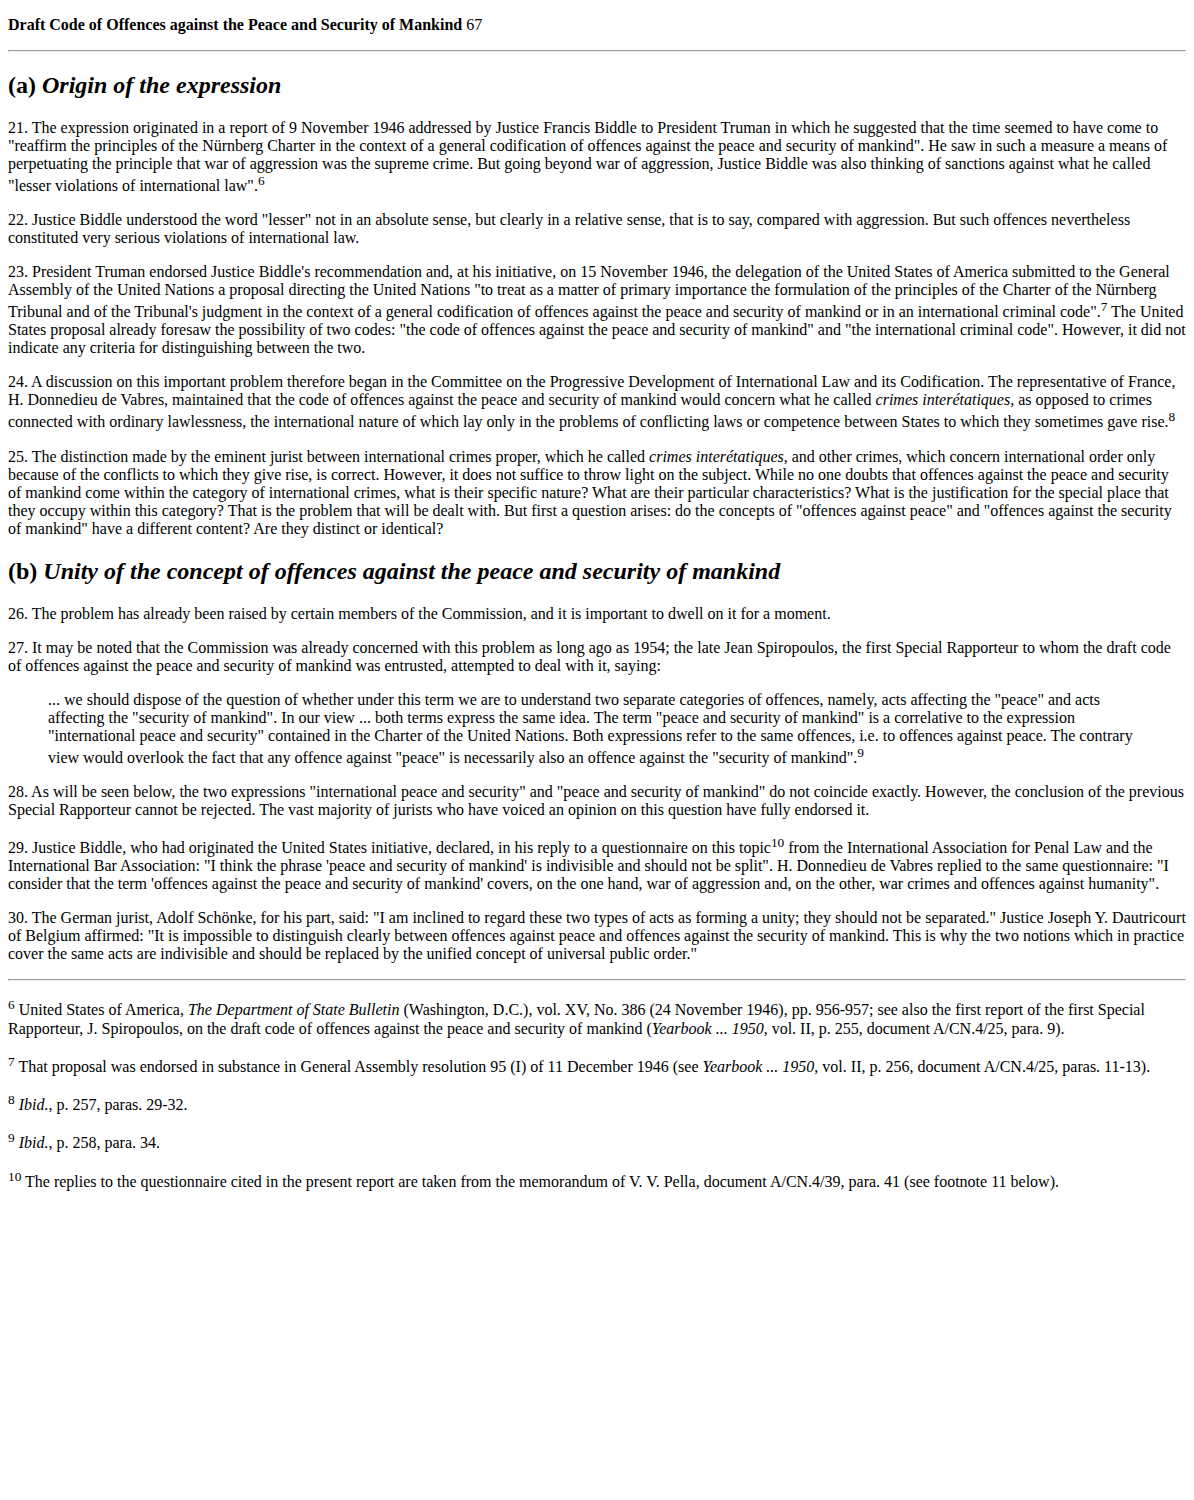Draft Code of Offences against the Peace and Security of Mankind 67
(a) Origin of the expression
21. The expression originated in a report of 9 November 1946 addressed by Justice Francis Biddle to President Truman in which he suggested that the time seemed to have come to "reaffirm the principles of the Nürnberg Charter in the context of a general codification of offences against the peace and security of mankind". He saw in such a measure a means of perpetuating the principle that war of aggression was the supreme crime. But going beyond war of aggression, Justice Biddle was also thinking of sanctions against what he called "lesser violations of international law".6
22. Justice Biddle understood the word "lesser" not in an absolute sense, but clearly in a relative sense, that is to say, compared with aggression. But such offences nevertheless constituted very serious violations of international law.
23. President Truman endorsed Justice Biddle's recommendation and, at his initiative, on 15 November 1946, the delegation of the United States of America submitted to the General Assembly of the United Nations a proposal directing the United Nations "to treat as a matter of primary importance the formulation of the principles of the Charter of the Nürnberg Tribunal and of the Tribunal's judgment in the context of a general codification of offences against the peace and security of mankind or in an international criminal code".7 The United States proposal already foresaw the possibility of two codes: "the code of offences against the peace and security of mankind" and "the international criminal code". However, it did not indicate any criteria for distinguishing between the two.
24. A discussion on this important problem therefore began in the Committee on the Progressive Development of International Law and its Codification. The representative of France, H. Donnedieu de Vabres, maintained that the code of offences against the peace and security of mankind would concern what he called crimes interétatiques, as opposed to crimes connected with ordinary lawlessness, the international nature of which lay only in the problems of conflicting laws or competence between States to which they sometimes gave rise.8
25. The distinction made by the eminent jurist between international crimes proper, which he called crimes interétatiques, and other crimes, which concern international order only because of the conflicts to which they give rise, is correct. However, it does not suffice to throw light on the subject. While no one doubts that offences against the peace and security of mankind come within the category of international crimes, what is their specific nature? What are their particular characteristics? What is the justification for the special place that they occupy within this category? That is the problem that will be dealt with. But first a question arises: do the concepts of "offences against peace" and "offences against the security of mankind" have a different content? Are they distinct or identical?
(b) Unity of the concept of offences against the peace and security of mankind
26. The problem has already been raised by certain members of the Commission, and it is important to dwell on it for a moment.
27. It may be noted that the Commission was already concerned with this problem as long ago as 1954; the late Jean Spiropoulos, the first Special Rapporteur to whom the draft code of offences against the peace and security of mankind was entrusted, attempted to deal with it, saying:
... we should dispose of the question of whether under this term we are to understand two separate categories of offences, namely, acts affecting the "peace" and acts affecting the "security of mankind". In our view ... both terms express the same idea. The term "peace and security of mankind" is a correlative to the expression "international peace and security" contained in the Charter of the United Nations. Both expressions refer to the same offences, i.e. to offences against peace. The contrary view would overlook the fact that any offence against "peace" is necessarily also an offence against the "security of mankind".9
28. As will be seen below, the two expressions "international peace and security" and "peace and security of mankind" do not coincide exactly. However, the conclusion of the previous Special Rapporteur cannot be rejected. The vast majority of jurists who have voiced an opinion on this question have fully endorsed it.
29. Justice Biddle, who had originated the United States initiative, declared, in his reply to a questionnaire on this topic10 from the International Association for Penal Law and the International Bar Association: "I think the phrase 'peace and security of mankind' is indivisible and should not be split". H. Donnedieu de Vabres replied to the same questionnaire: "I consider that the term 'offences against the peace and security of mankind' covers, on the one hand, war of aggression and, on the other, war crimes and offences against humanity".
30. The German jurist, Adolf Schönke, for his part, said: "I am inclined to regard these two types of acts as forming a unity; they should not be separated." Justice Joseph Y. Dautricourt of Belgium affirmed: "It is impossible to distinguish clearly between offences against peace and offences against the security of mankind. This is why the two notions which in practice cover the same acts are indivisible and should be replaced by the unified concept of universal public order."
6 United States of America, The Department of State Bulletin (Washington, D.C.), vol. XV, No. 386 (24 November 1946), pp. 956-957; see also the first report of the first Special Rapporteur, J. Spiropoulos, on the draft code of offences against the peace and security of mankind (Yearbook ... 1950, vol. II, p. 255, document A/CN.4/25, para. 9).
7 That proposal was endorsed in substance in General Assembly resolution 95 (I) of 11 December 1946 (see Yearbook ... 1950, vol. II, p. 256, document A/CN.4/25, paras. 11-13).
8 Ibid., p. 257, paras. 29-32.
9 Ibid., p. 258, para. 34.
10 The replies to the questionnaire cited in the present report are taken from the memorandum of V. V. Pella, document A/CN.4/39, para. 41 (see footnote 11 below).